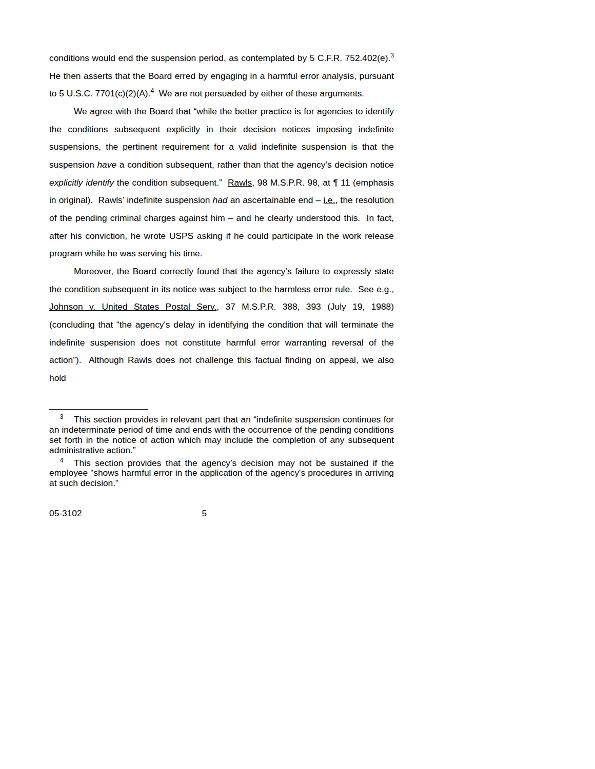conditions would end the suspension period, as contemplated by 5 C.F.R. 752.402(e).3 He then asserts that the Board erred by engaging in a harmful error analysis, pursuant to 5 U.S.C. 7701(c)(2)(A).4 We are not persuaded by either of these arguments.
We agree with the Board that “while the better practice is for agencies to identify the conditions subsequent explicitly in their decision notices imposing indefinite suspensions, the pertinent requirement for a valid indefinite suspension is that the suspension have a condition subsequent, rather than that the agency’s decision notice explicitly identify the condition subsequent.” Rawls, 98 M.S.P.R. 98, at ¶ 11 (emphasis in original). Rawls’ indefinite suspension had an ascertainable end – i.e., the resolution of the pending criminal charges against him – and he clearly understood this. In fact, after his conviction, he wrote USPS asking if he could participate in the work release program while he was serving his time.
Moreover, the Board correctly found that the agency’s failure to expressly state the condition subsequent in its notice was subject to the harmless error rule. See e.g., Johnson v. United States Postal Serv., 37 M.S.P.R. 388, 393 (July 19, 1988) (concluding that “the agency's delay in identifying the condition that will terminate the indefinite suspension does not constitute harmful error warranting reversal of the action”). Although Rawls does not challenge this factual finding on appeal, we also hold
3 This section provides in relevant part that an “indefinite suspension continues for an indeterminate period of time and ends with the occurrence of the pending conditions set forth in the notice of action which may include the completion of any subsequent administrative action.”
4 This section provides that the agency’s decision may not be sustained if the employee “shows harmful error in the application of the agency's procedures in arriving at such decision.”
05-3102
5